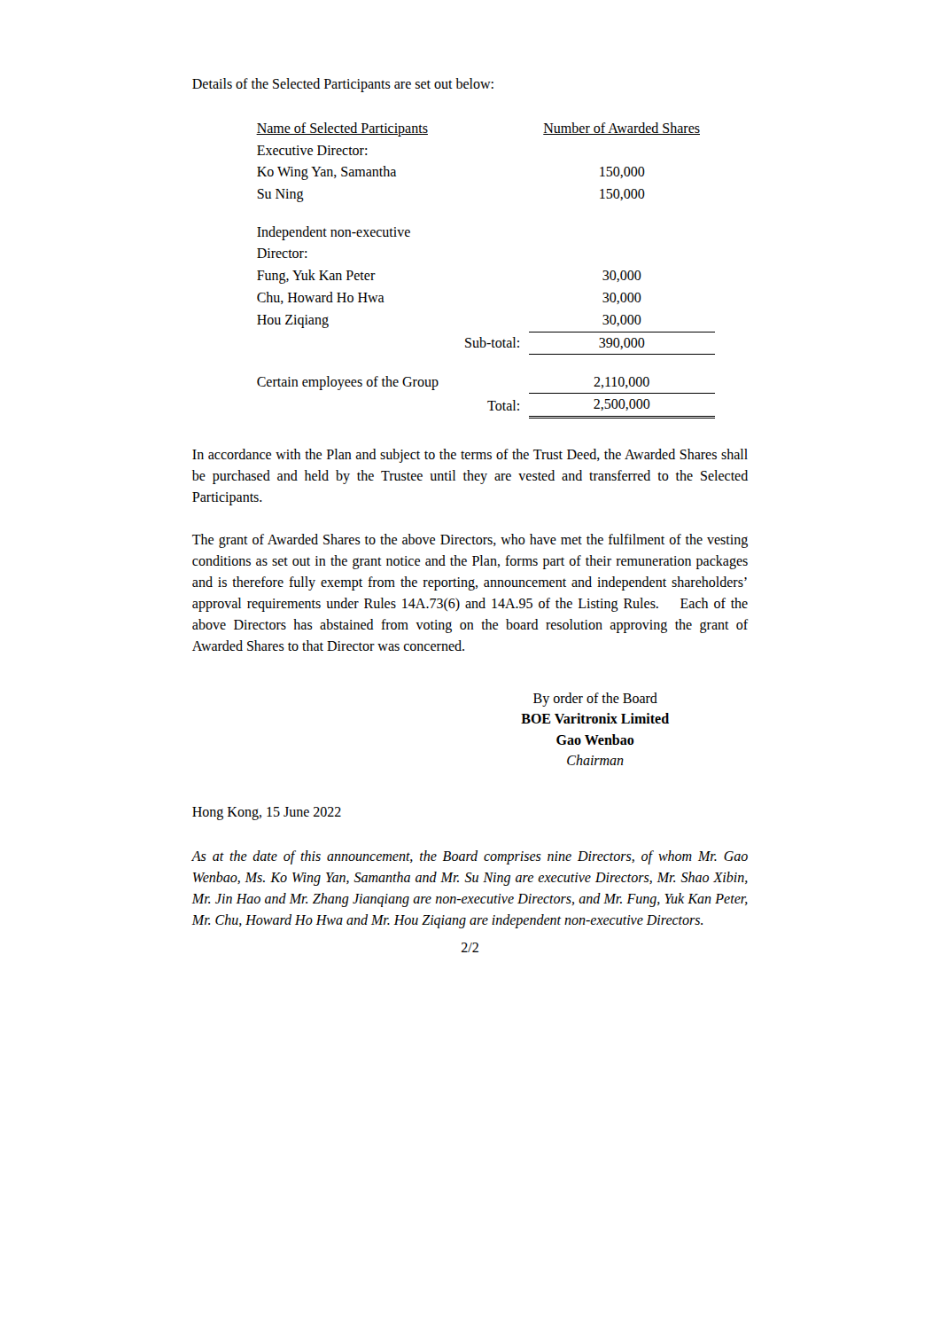Details of the Selected Participants are set out below:
| Name of Selected Participants | | Number of Awarded Shares |
| Executive Director: | | |
| Ko Wing Yan, Samantha | | 150,000 |
| Su Ning | | 150,000 |
| Independent non-executive Director: | | |
| Fung, Yuk Kan Peter | | 30,000 |
| Chu, Howard Ho Hwa | | 30,000 |
| Hou Ziqiang | | 30,000 |
| | Sub-total: | 390,000 |
| Certain employees of the Group | | 2,110,000 |
| | Total: | 2,500,000 |
In accordance with the Plan and subject to the terms of the Trust Deed, the Awarded Shares shall be purchased and held by the Trustee until they are vested and transferred to the Selected Participants.
The grant of Awarded Shares to the above Directors, who have met the fulfilment of the vesting conditions as set out in the grant notice and the Plan, forms part of their remuneration packages and is therefore fully exempt from the reporting, announcement and independent shareholders’ approval requirements under Rules 14A.73(6) and 14A.95 of the Listing Rules. Each of the above Directors has abstained from voting on the board resolution approving the grant of Awarded Shares to that Director was concerned.
By order of the Board
BOE Varitronix Limited
Gao Wenbao
Chairman
Hong Kong, 15 June 2022
As at the date of this announcement, the Board comprises nine Directors, of whom Mr. Gao Wenbao, Ms. Ko Wing Yan, Samantha and Mr. Su Ning are executive Directors, Mr. Shao Xibin, Mr. Jin Hao and Mr. Zhang Jianqiang are non-executive Directors, and Mr. Fung, Yuk Kan Peter, Mr. Chu, Howard Ho Hwa and Mr. Hou Ziqiang are independent non-executive Directors.
2/2